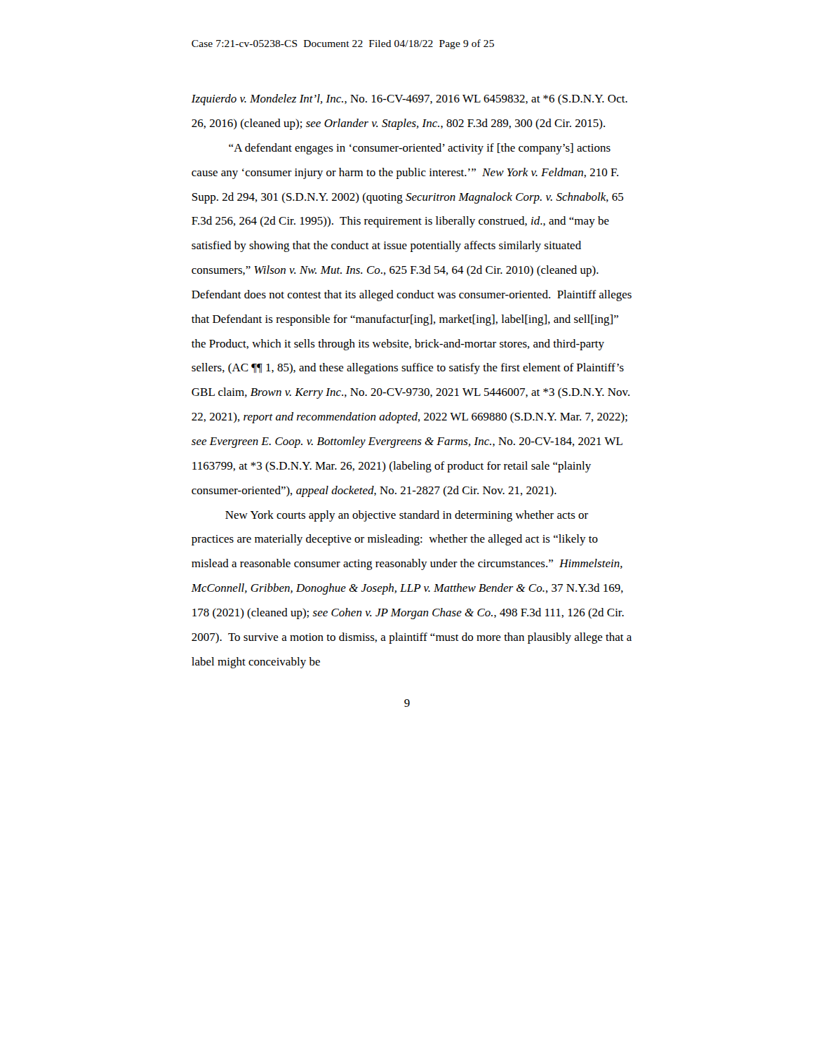Case 7:21-cv-05238-CS Document 22 Filed 04/18/22 Page 9 of 25
Izquierdo v. Mondelez Int’l, Inc., No. 16-CV-4697, 2016 WL 6459832, at *6 (S.D.N.Y. Oct. 26, 2016) (cleaned up); see Orlander v. Staples, Inc., 802 F.3d 289, 300 (2d Cir. 2015).
“A defendant engages in ‘consumer-oriented’ activity if [the company’s] actions cause any ‘consumer injury or harm to the public interest.’” New York v. Feldman, 210 F. Supp. 2d 294, 301 (S.D.N.Y. 2002) (quoting Securitron Magnalock Corp. v. Schnabolk, 65 F.3d 256, 264 (2d Cir. 1995)). This requirement is liberally construed, id., and “may be satisfied by showing that the conduct at issue potentially affects similarly situated consumers,” Wilson v. Nw. Mut. Ins. Co., 625 F.3d 54, 64 (2d Cir. 2010) (cleaned up). Defendant does not contest that its alleged conduct was consumer-oriented. Plaintiff alleges that Defendant is responsible for “manufactur[ing], market[ing], label[ing], and sell[ing]” the Product, which it sells through its website, brick-and-mortar stores, and third-party sellers, (AC ¶¶ 1, 85), and these allegations suffice to satisfy the first element of Plaintiff’s GBL claim, Brown v. Kerry Inc., No. 20-CV-9730, 2021 WL 5446007, at *3 (S.D.N.Y. Nov. 22, 2021), report and recommendation adopted, 2022 WL 669880 (S.D.N.Y. Mar. 7, 2022); see Evergreen E. Coop. v. Bottomley Evergreens & Farms, Inc., No. 20-CV-184, 2021 WL 1163799, at *3 (S.D.N.Y. Mar. 26, 2021) (labeling of product for retail sale “plainly consumer-oriented”), appeal docketed, No. 21-2827 (2d Cir. Nov. 21, 2021).
New York courts apply an objective standard in determining whether acts or practices are materially deceptive or misleading: whether the alleged act is “likely to mislead a reasonable consumer acting reasonably under the circumstances.” Himmelstein, McConnell, Gribben, Donoghue & Joseph, LLP v. Matthew Bender & Co., 37 N.Y.3d 169, 178 (2021) (cleaned up); see Cohen v. JP Morgan Chase & Co., 498 F.3d 111, 126 (2d Cir. 2007). To survive a motion to dismiss, a plaintiff “must do more than plausibly allege that a label might conceivably be
9